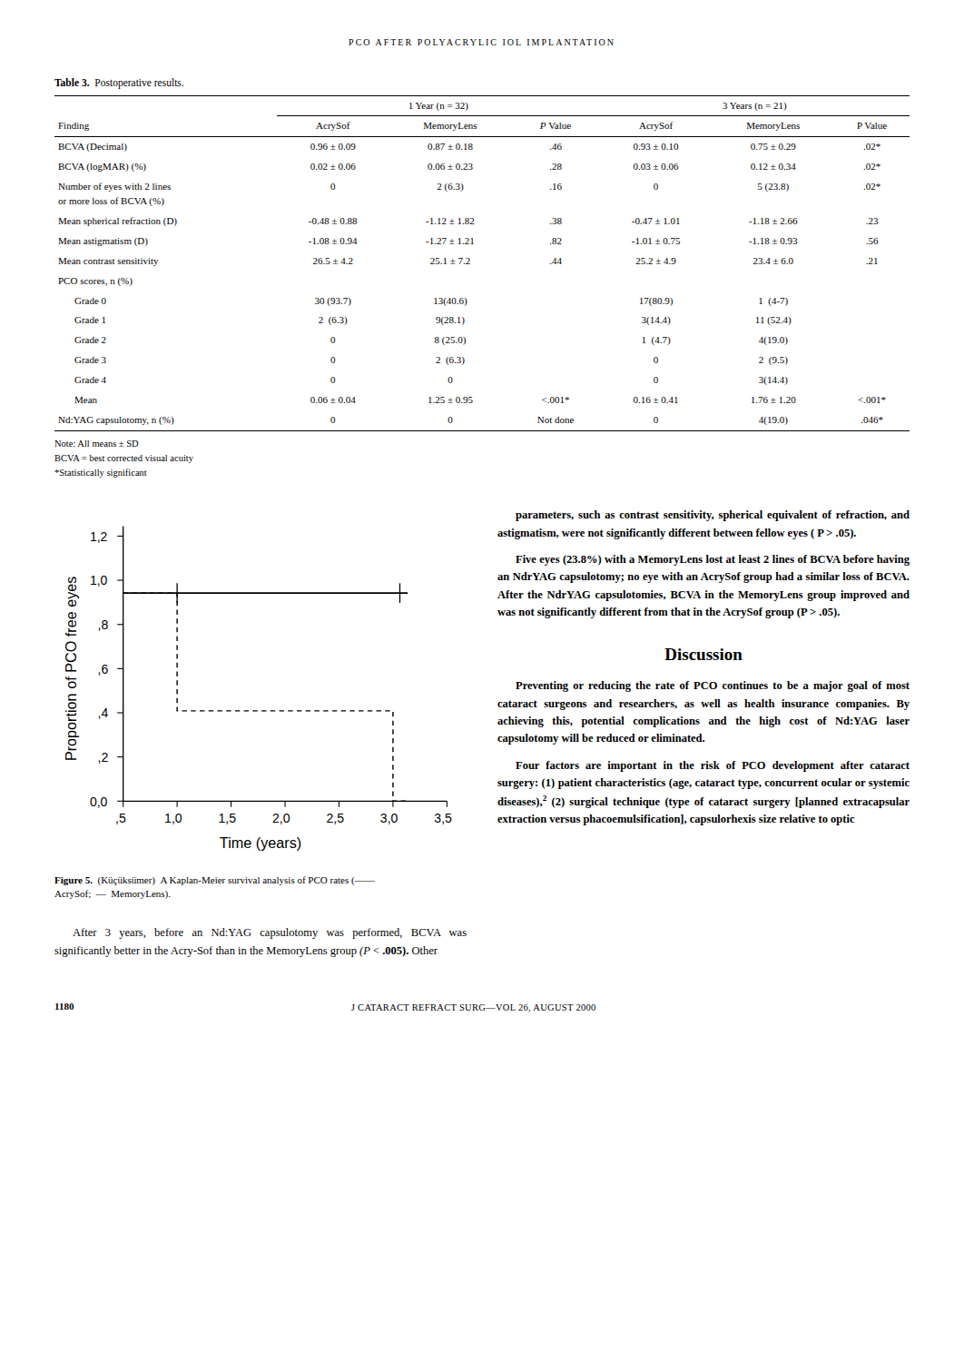PCO AFTER POLYACRYLIC IOL IMPLANTATION
Table 3. Postoperative results.
| | 1 Year (n = 32) | 3 Years (n = 21) |
| --- | --- | --- |
| Finding | AcrySof | MemoryLens | P Value | AcrySof | MemoryLens | P Value |
| BCVA (Decimal) | 0.96 ± 0.09 | 0.87 ± 0.18 | .46 | 0.93 ± 0.10 | 0.75 ± 0.29 | .02* |
| BCVA (logMAR) (%) | 0.02 ± 0.06 | 0.06 ± 0.23 | .28 | 0.03 ± 0.06 | 0.12 ± 0.34 | .02* |
| Number of eyes with 2 lines or more loss of BCVA (%) | 0 | 2 (6.3) | .16 | 0 | 5 (23.8) | .02* |
| Mean spherical refraction (D) | -0.48 ± 0.88 | -1.12 ± 1.82 | .38 | -0.47 ± 1.01 | -1.18 ± 2.66 | .23 |
| Mean astigmatism (D) | -1.08 ± 0.94 | -1.27 ± 1.21 | .82 | -1.01 ± 0.75 | -1.18 ± 0.93 | .56 |
| Mean contrast sensitivity | 26.5 ± 4.2 | 25.1 ± 7.2 | .44 | 25.2 ± 4.9 | 23.4 ± 6.0 | .21 |
| PCO scores, n (%) | | | | | | |
| Grade 0 | 30 (93.7) | 13(40.6) | | 17(80.9) | 1 (4-7) | |
| Grade 1 | 2 (6.3) | 9(28.1) | | 3(14.4) | 11 (52.4) | |
| Grade 2 | 0 | 8 (25.0) | | 1 (4.7) | 4(19.0) | |
| Grade 3 | 0 | 2 (6.3) | | 0 | 2 (9.5) | |
| Grade 4 | 0 | 0 | | 0 | 3(14.4) | |
| Mean | 0.06 ± 0.04 | 1.25 ± 0.95 | <.001* | 0.16 ± 0.41 | 1.76 ± 1.20 | <.001* |
| Nd:YAG capsulotomy, n (%) | 0 | 0 | Not done | 0 | 4(19.0) | .046* |
Note: All means ± SD
BCVA = best corrected visual acuity
*Statistically significant
1,2 1,0 ,8 ,6 ,4 ,2 0,0 ,5 1,0 1,5 2,0 2,5 3,0 3,5 Time (years) Proportion of PCO free eyes
Figure 5. (Küçüksümer) A Kaplan-Meier survival analysis of PCO rates (——AcrySof; — MemoryLens).
After 3 years, before an Nd:YAG capsulotomy was performed, BCVA was significantly better in the Acry-Sof than in the MemoryLens group (P < .005). Other
parameters, such as contrast sensitivity, spherical equivalent of refraction, and astigmatism, were not significantly different between fellow eyes ( P > .05).
Five eyes (23.8%) with a MemoryLens lost at least 2 lines of BCVA before having an NdrYAG capsulotomy; no eye with an AcrySof group had a similar loss of BCVA. After the NdrYAG capsulotomies, BCVA in the MemoryLens group improved and was not significantly different from that in the AcrySof group (P > .05).
Discussion
Preventing or reducing the rate of PCO continues to be a major goal of most cataract surgeons and researchers, as well as health insurance companies. By achieving this, potential complications and the high cost of Nd:YAG laser capsulotomy will be reduced or eliminated.
Four factors are important in the risk of PCO development after cataract surgery: (1) patient characteristics (age, cataract type, concurrent ocular or systemic diseases),2 (2) surgical technique (type of cataract surgery [planned extracapsular extraction versus phacoemulsification], capsulorhexis size relative to optic
1180
J CATARACT REFRACT SURG—VOL 26, AUGUST 2000